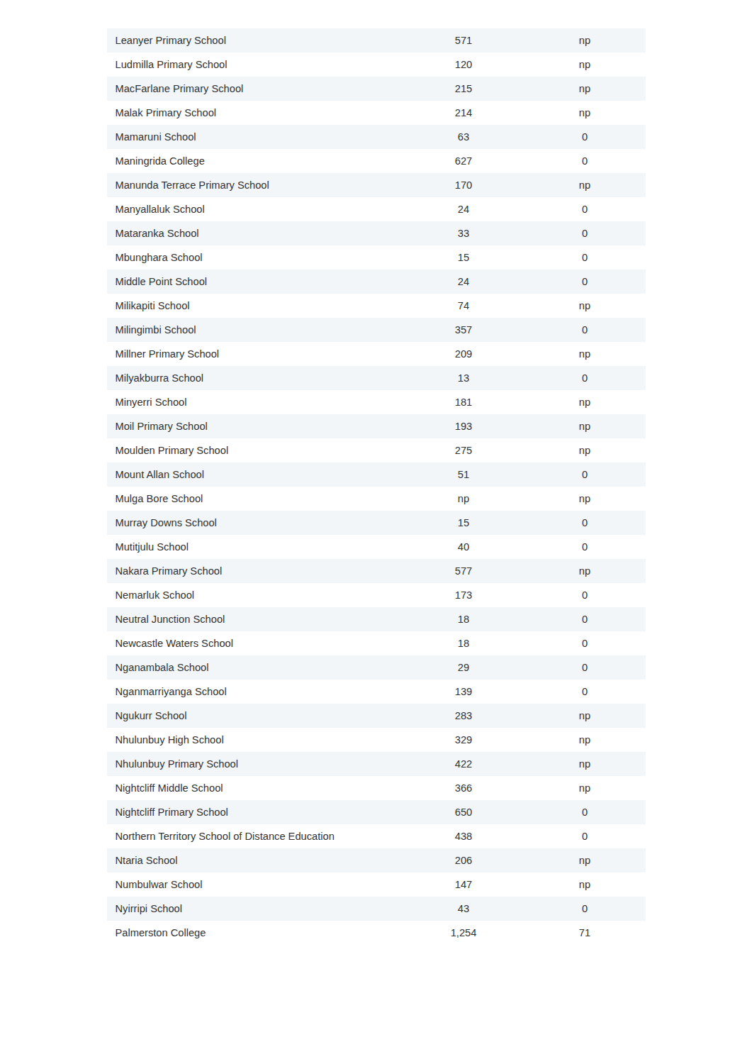| Leanyer Primary School | 571 | np |
| Ludmilla Primary School | 120 | np |
| MacFarlane Primary School | 215 | np |
| Malak Primary School | 214 | np |
| Mamaruni School | 63 | 0 |
| Maningrida College | 627 | 0 |
| Manunda Terrace Primary School | 170 | np |
| Manyallaluk School | 24 | 0 |
| Mataranka School | 33 | 0 |
| Mbunghara School | 15 | 0 |
| Middle Point School | 24 | 0 |
| Milikapiti School | 74 | np |
| Milingimbi School | 357 | 0 |
| Millner Primary School | 209 | np |
| Milyakburra School | 13 | 0 |
| Minyerri School | 181 | np |
| Moil Primary School | 193 | np |
| Moulden Primary School | 275 | np |
| Mount Allan School | 51 | 0 |
| Mulga Bore School | np | np |
| Murray Downs School | 15 | 0 |
| Mutitjulu School | 40 | 0 |
| Nakara Primary School | 577 | np |
| Nemarluk School | 173 | 0 |
| Neutral Junction School | 18 | 0 |
| Newcastle Waters School | 18 | 0 |
| Nganambala School | 29 | 0 |
| Nganmarriyanga School | 139 | 0 |
| Ngukurr School | 283 | np |
| Nhulunbuy High School | 329 | np |
| Nhulunbuy Primary School | 422 | np |
| Nightcliff Middle School | 366 | np |
| Nightcliff Primary School | 650 | 0 |
| Northern Territory School of Distance Education | 438 | 0 |
| Ntaria School | 206 | np |
| Numbulwar School | 147 | np |
| Nyirripi School | 43 | 0 |
| Palmerston College | 1,254 | 71 |